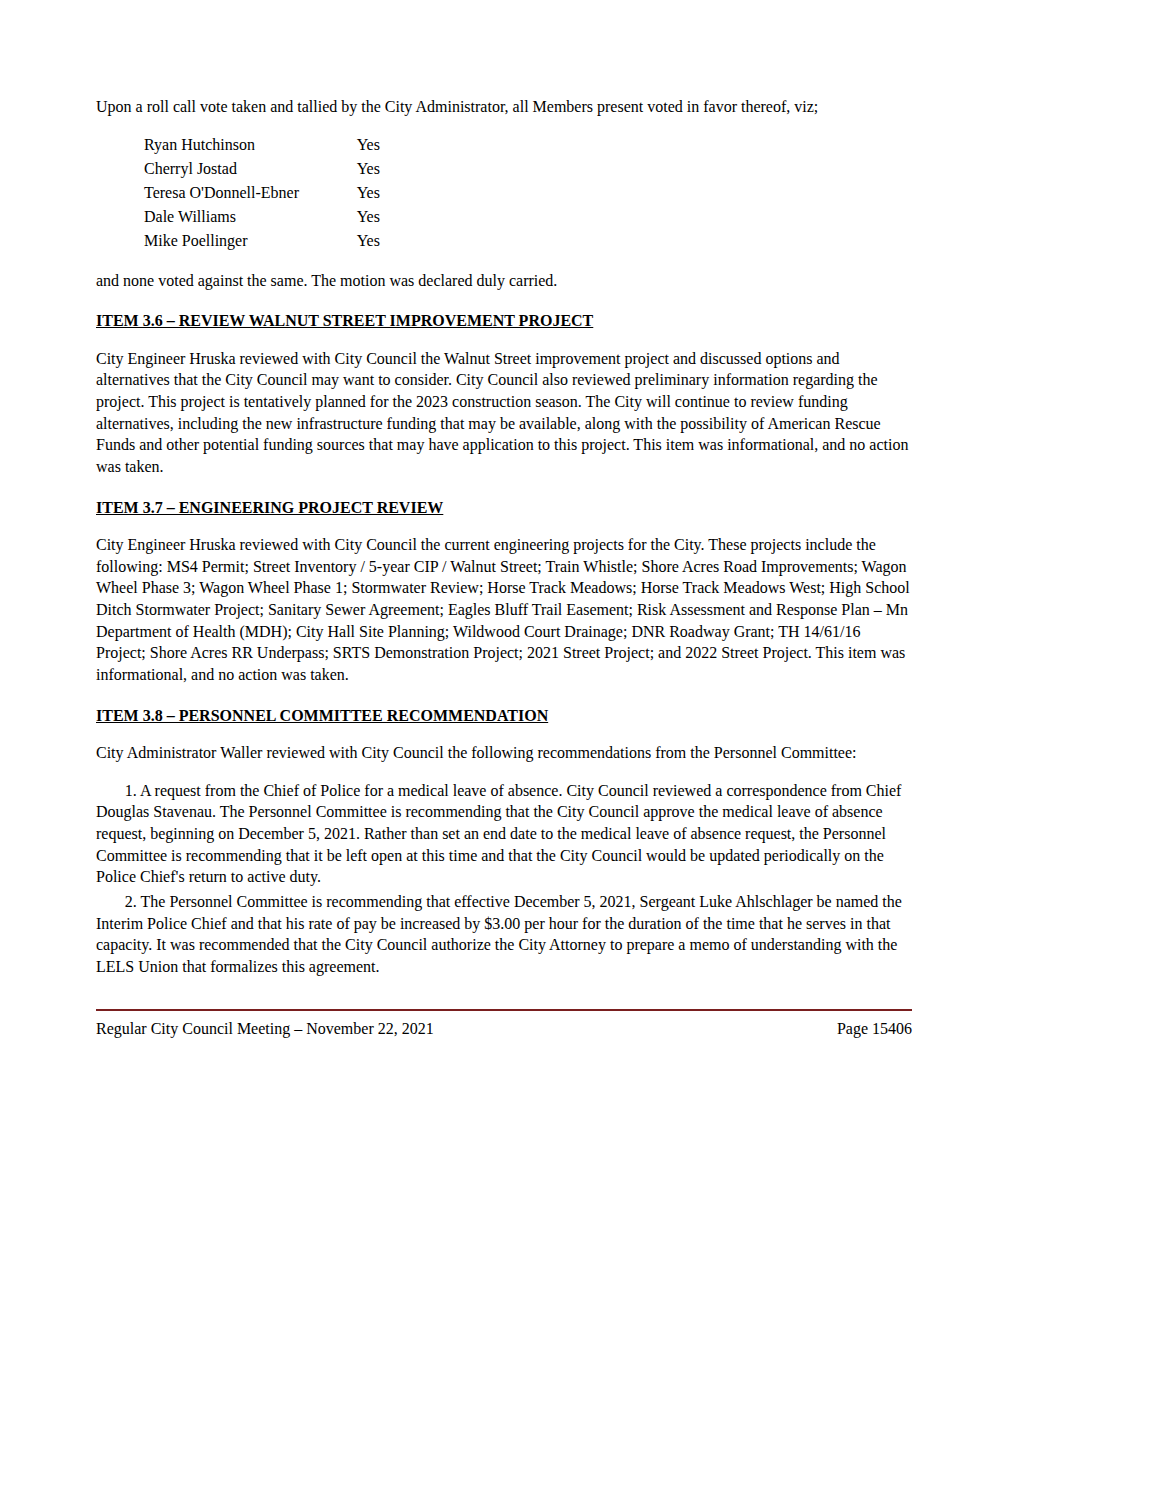Upon a roll call vote taken and tallied by the City Administrator, all Members present voted in favor thereof, viz;
| Ryan Hutchinson | Yes |
| Cherryl Jostad | Yes |
| Teresa O'Donnell-Ebner | Yes |
| Dale Williams | Yes |
| Mike Poellinger | Yes |
and none voted against the same. The motion was declared duly carried.
ITEM 3.6 – REVIEW WALNUT STREET IMPROVEMENT PROJECT
City Engineer Hruska reviewed with City Council the Walnut Street improvement project and discussed options and alternatives that the City Council may want to consider. City Council also reviewed preliminary information regarding the project. This project is tentatively planned for the 2023 construction season. The City will continue to review funding alternatives, including the new infrastructure funding that may be available, along with the possibility of American Rescue Funds and other potential funding sources that may have application to this project. This item was informational, and no action was taken.
ITEM 3.7 – ENGINEERING PROJECT REVIEW
City Engineer Hruska reviewed with City Council the current engineering projects for the City. These projects include the following: MS4 Permit; Street Inventory / 5-year CIP / Walnut Street; Train Whistle; Shore Acres Road Improvements; Wagon Wheel Phase 3; Wagon Wheel Phase 1; Stormwater Review; Horse Track Meadows; Horse Track Meadows West; High School Ditch Stormwater Project; Sanitary Sewer Agreement; Eagles Bluff Trail Easement; Risk Assessment and Response Plan – Mn Department of Health (MDH); City Hall Site Planning; Wildwood Court Drainage; DNR Roadway Grant; TH 14/61/16 Project; Shore Acres RR Underpass; SRTS Demonstration Project; 2021 Street Project; and 2022 Street Project. This item was informational, and no action was taken.
ITEM 3.8 – PERSONNEL COMMITTEE RECOMMENDATION
City Administrator Waller reviewed with City Council the following recommendations from the Personnel Committee:
1. A request from the Chief of Police for a medical leave of absence. City Council reviewed a correspondence from Chief Douglas Stavenau. The Personnel Committee is recommending that the City Council approve the medical leave of absence request, beginning on December 5, 2021. Rather than set an end date to the medical leave of absence request, the Personnel Committee is recommending that it be left open at this time and that the City Council would be updated periodically on the Police Chief's return to active duty.
2. The Personnel Committee is recommending that effective December 5, 2021, Sergeant Luke Ahlschlager be named the Interim Police Chief and that his rate of pay be increased by $3.00 per hour for the duration of the time that he serves in that capacity. It was recommended that the City Council authorize the City Attorney to prepare a memo of understanding with the LELS Union that formalizes this agreement.
Regular City Council Meeting – November 22, 2021 Page 15406